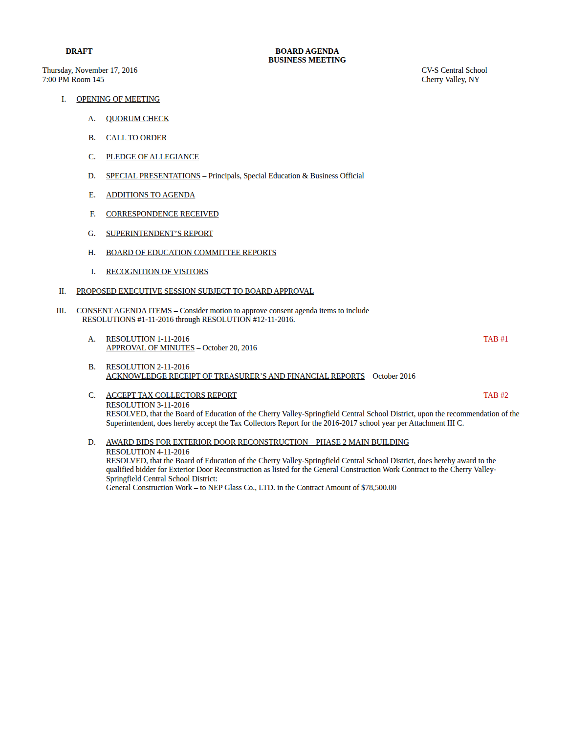DRAFT
BOARD AGENDA
BUSINESS MEETING
Thursday, November 17, 2016
7:00 PM Room 145
CV-S Central School
Cherry Valley, NY
OPENING OF MEETING
QUORUM CHECK
CALL TO ORDER
PLEDGE OF ALLEGIANCE
SPECIAL PRESENTATIONS – Principals, Special Education & Business Official
ADDITIONS TO AGENDA
CORRESPONDENCE RECEIVED
SUPERINTENDENT’S REPORT
BOARD OF EDUCATION COMMITTEE REPORTS
RECOGNITION OF VISITORS
PROPOSED EXECUTIVE SESSION SUBJECT TO BOARD APPROVAL
CONSENT AGENDA ITEMS – Consider motion to approve consent agenda items to include
RESOLUTIONS #1-11-2016 through RESOLUTION #12-11-2016.
RESOLUTION 1-11-2016 TAB #1
APPROVAL OF MINUTES – October 20, 2016
RESOLUTION 2-11-2016
ACKNOWLEDGE RECEIPT OF TREASURER’S AND FINANCIAL REPORTS – October 2016
ACCEPT TAX COLLECTORS REPORT TAB #2
RESOLUTION 3-11-2016
RESOLVED, that the Board of Education of the Cherry Valley-Springfield Central School District, upon the recommendation of the Superintendent, does hereby accept the Tax Collectors Report for the 2016-2017 school year per Attachment III C.
AWARD BIDS FOR EXTERIOR DOOR RECONSTRUCTION – PHASE 2 MAIN BUILDING
RESOLUTION 4-11-2016
RESOLVED, that the Board of Education of the Cherry Valley-Springfield Central School District, does hereby award to the qualified bidder for Exterior Door Reconstruction as listed for the General Construction Work Contract to the Cherry Valley-Springfield Central School District:
General Construction Work – to NEP Glass Co., LTD. in the Contract Amount of $78,500.00